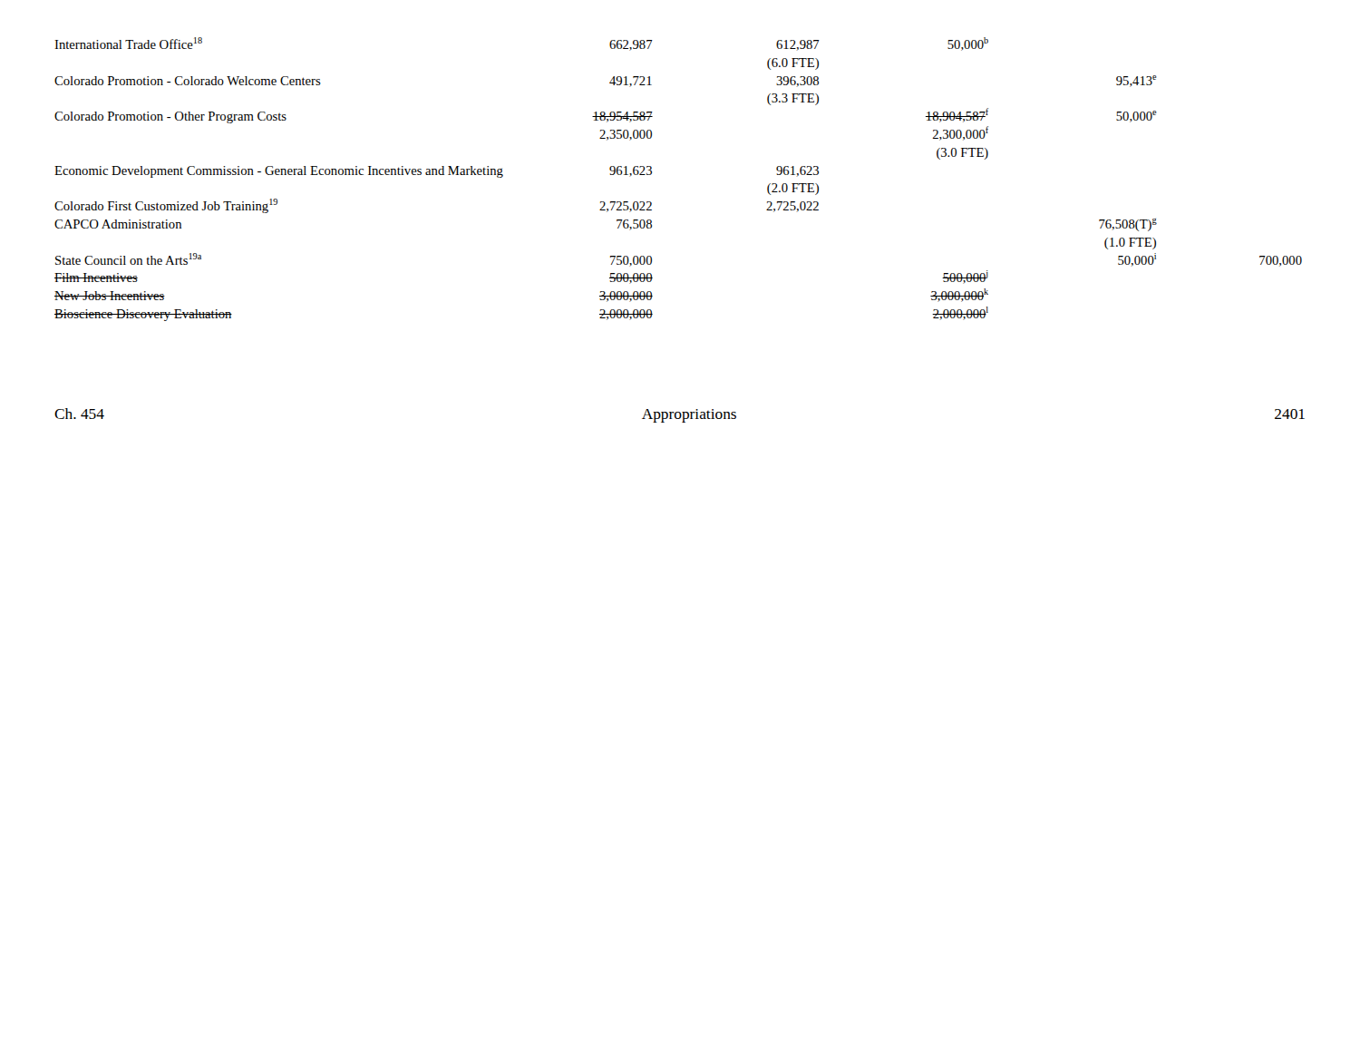| International Trade Office 18 | 662,987 | 612,987 | 50,000 b | | |
| | | (6.0 FTE) | | | |
| Colorado Promotion - Colorado Welcome Centers | 491,721 | 396,308 | | 95,413 e | |
| | | (3.3 FTE) | | | |
| Colorado Promotion - Other Program Costs | 18,954,587 | | 18,904,587 f | 50,000 e | |
| | 2,350,000 | | 2,300,000 f | | |
| | | | (3.0 FTE) | | |
| Economic Development Commission - General Economic Incentives and Marketing | 961,623 | 961,623 | | | |
| | | (2.0 FTE) | | | |
| Colorado First Customized Job Training 19 | 2,725,022 | 2,725,022 | | | |
| CAPCO Administration | 76,508 | | | 76,508(T) g | |
| | | | | (1.0 FTE) | |
| State Council on the Arts 19a | 750,000 | | | 50,000 i | 700,000 |
| Film Incentives | 500,000 | | 500,000 j | | |
| New Jobs Incentives | 3,000,000 | | 3,000,000 k | | |
| Bioscience Discovery Evaluation | 2,000,000 | | 2,000,000 l | | |
Ch. 454
Appropriations
2401